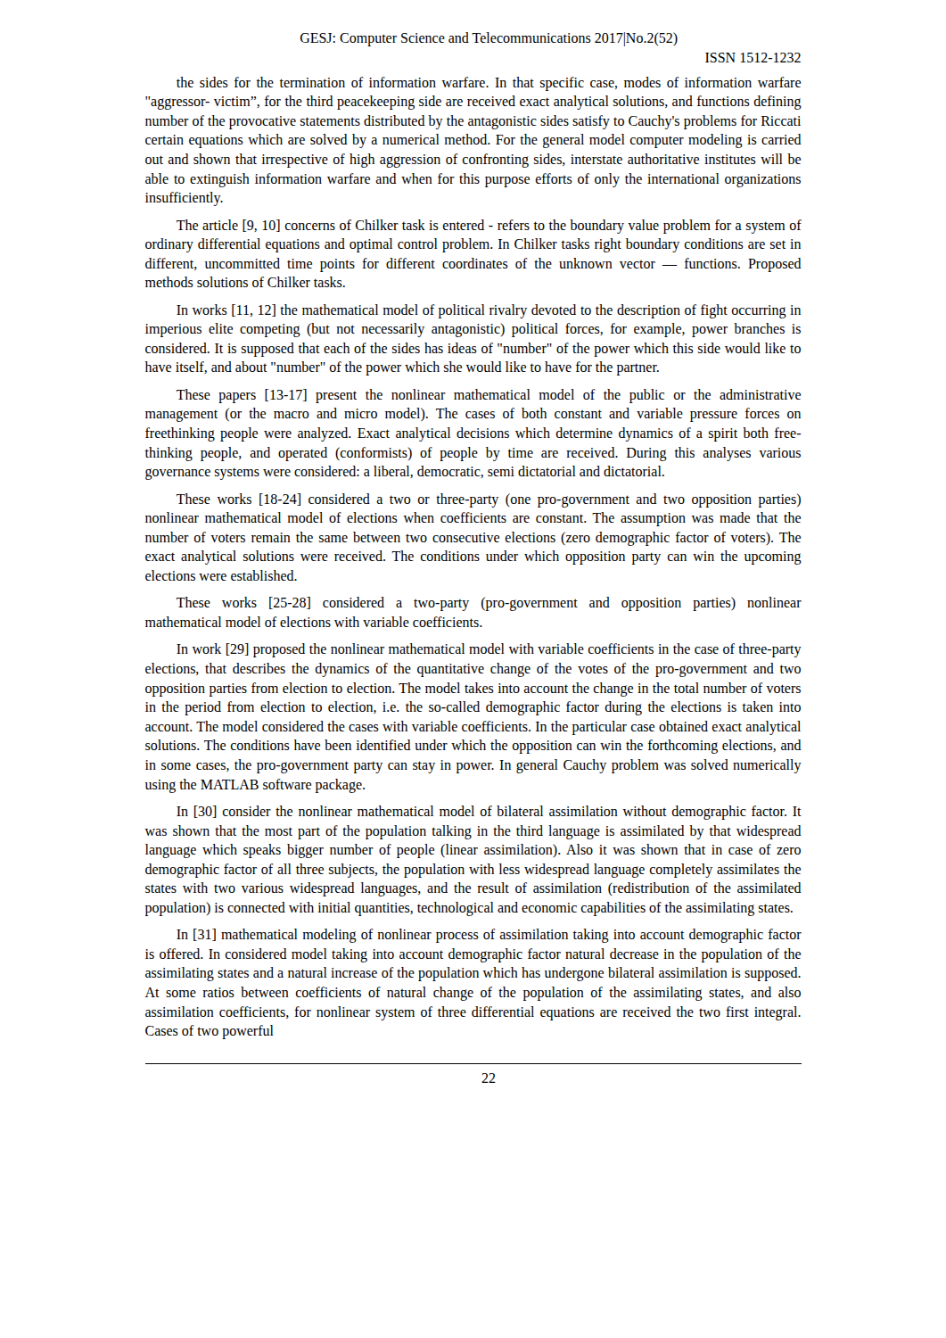GESJ: Computer Science and Telecommunications 2017|No.2(52)
ISSN 1512-1232
the sides for the termination of information warfare. In that specific case, modes of information warfare "aggressor- victim”, for the third peacekeeping side are received exact analytical solutions, and functions defining number of the provocative statements distributed by the antagonistic sides satisfy to Cauchy's problems for Riccati certain equations which are solved by a numerical method. For the general model computer modeling is carried out and shown that irrespective of high aggression of confronting sides, interstate authoritative institutes will be able to extinguish information warfare and when for this purpose efforts of only the international organizations insufficiently.
The article [9, 10] concerns of Chilker task is entered - refers to the boundary value problem for a system of ordinary differential equations and optimal control problem. In Chilker tasks right boundary conditions are set in different, uncommitted time points for different coordinates of the unknown vector — functions. Proposed methods solutions of Chilker tasks.
In works [11, 12] the mathematical model of political rivalry devoted to the description of fight occurring in imperious elite competing (but not necessarily antagonistic) political forces, for example, power branches is considered. It is supposed that each of the sides has ideas of "number" of the power which this side would like to have itself, and about "number" of the power which she would like to have for the partner.
These papers [13-17] present the nonlinear mathematical model of the public or the administrative management (or the macro and micro model). The cases of both constant and variable pressure forces on freethinking people were analyzed. Exact analytical decisions which determine dynamics of a spirit both free-thinking people, and operated (conformists) of people by time are received. During this analyses various governance systems were considered: a liberal, democratic, semi dictatorial and dictatorial.
These works [18-24] considered a two or three-party (one pro-government and two opposition parties) nonlinear mathematical model of elections when coefficients are constant. The assumption was made that the number of voters remain the same between two consecutive elections (zero demographic factor of voters). The exact analytical solutions were received. The conditions under which opposition party can win the upcoming elections were established.
These works [25-28] considered a two-party (pro-government and opposition parties) nonlinear mathematical model of elections with variable coefficients.
In work [29] proposed the nonlinear mathematical model with variable coefficients in the case of three-party elections, that describes the dynamics of the quantitative change of the votes of the pro-government and two opposition parties from election to election. The model takes into account the change in the total number of voters in the period from election to election, i.e. the so-called demographic factor during the elections is taken into account. The model considered the cases with variable coefficients. In the particular case obtained exact analytical solutions. The conditions have been identified under which the opposition can win the forthcoming elections, and in some cases, the pro-government party can stay in power. In general Cauchy problem was solved numerically using the MATLAB software package.
In [30] consider the nonlinear mathematical model of bilateral assimilation without demographic factor. It was shown that the most part of the population talking in the third language is assimilated by that widespread language which speaks bigger number of people (linear assimilation). Also it was shown that in case of zero demographic factor of all three subjects, the population with less widespread language completely assimilates the states with two various widespread languages, and the result of assimilation (redistribution of the assimilated population) is connected with initial quantities, technological and economic capabilities of the assimilating states.
In [31] mathematical modeling of nonlinear process of assimilation taking into account demographic factor is offered. In considered model taking into account demographic factor natural decrease in the population of the assimilating states and a natural increase of the population which has undergone bilateral assimilation is supposed. At some ratios between coefficients of natural change of the population of the assimilating states, and also assimilation coefficients, for nonlinear system of three differential equations are received the two first integral. Cases of two powerful
22